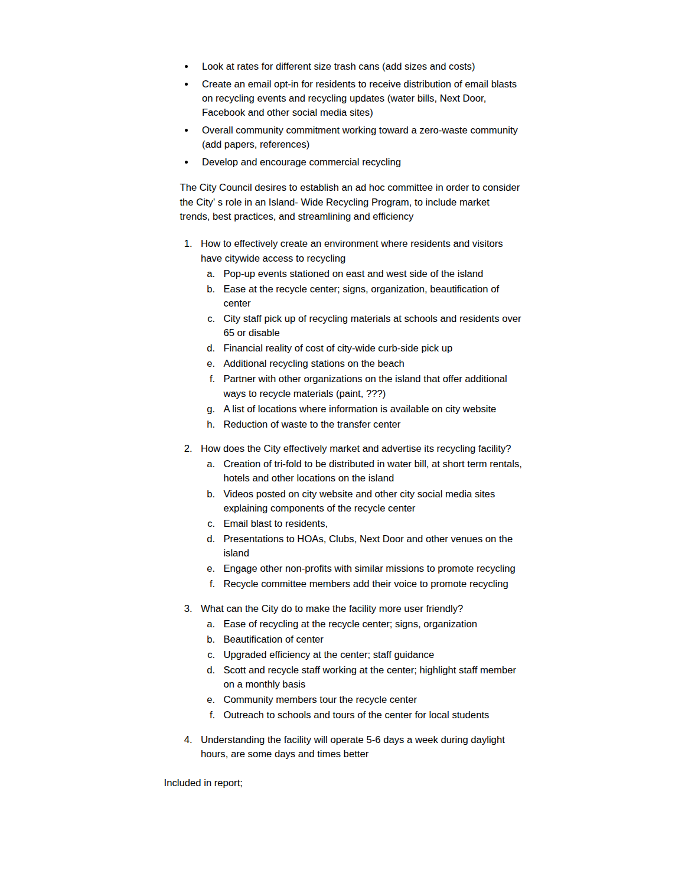Look at rates for different size trash cans (add sizes and costs)
Create an email opt-in for residents to receive distribution of email blasts on recycling events and recycling updates (water bills, Next Door, Facebook and other social media sites)
Overall community commitment working toward a zero-waste community (add papers, references)
Develop and encourage commercial recycling
The City Council desires to establish an ad hoc committee in order to consider the City' s role in an Island- Wide Recycling Program, to include market trends, best practices, and streamlining and efficiency
How to effectively create an environment where residents and visitors have citywide access to recycling
Pop-up events stationed on east and west side of the island
Ease at the recycle center; signs, organization, beautification of center
City staff pick up of recycling materials at schools and residents over 65 or disable
Financial reality of cost of city-wide curb-side pick up
Additional recycling stations on the beach
Partner with other organizations on the island that offer additional ways to recycle materials (paint, ???)
A list of locations where information is available on city website
Reduction of waste to the transfer center
How does the City effectively market and advertise its recycling facility?
Creation of tri-fold to be distributed in water bill, at short term rentals, hotels and other locations on the island
Videos posted on city website and other city social media sites explaining components of the recycle center
Email blast to residents,
Presentations to HOAs, Clubs, Next Door and other venues on the island
Engage other non-profits with similar missions to promote recycling
Recycle committee members add their voice to promote recycling
What can the City do to make the facility more user friendly?
Ease of recycling at the recycle center; signs, organization
Beautification of center
Upgraded efficiency at the center; staff guidance
Scott and recycle staff working at the center; highlight staff member on a monthly basis
Community members tour the recycle center
Outreach to schools and tours of the center for local students
Understanding the facility will operate 5-6 days a week during daylight hours, are some days and times better
Included in report;